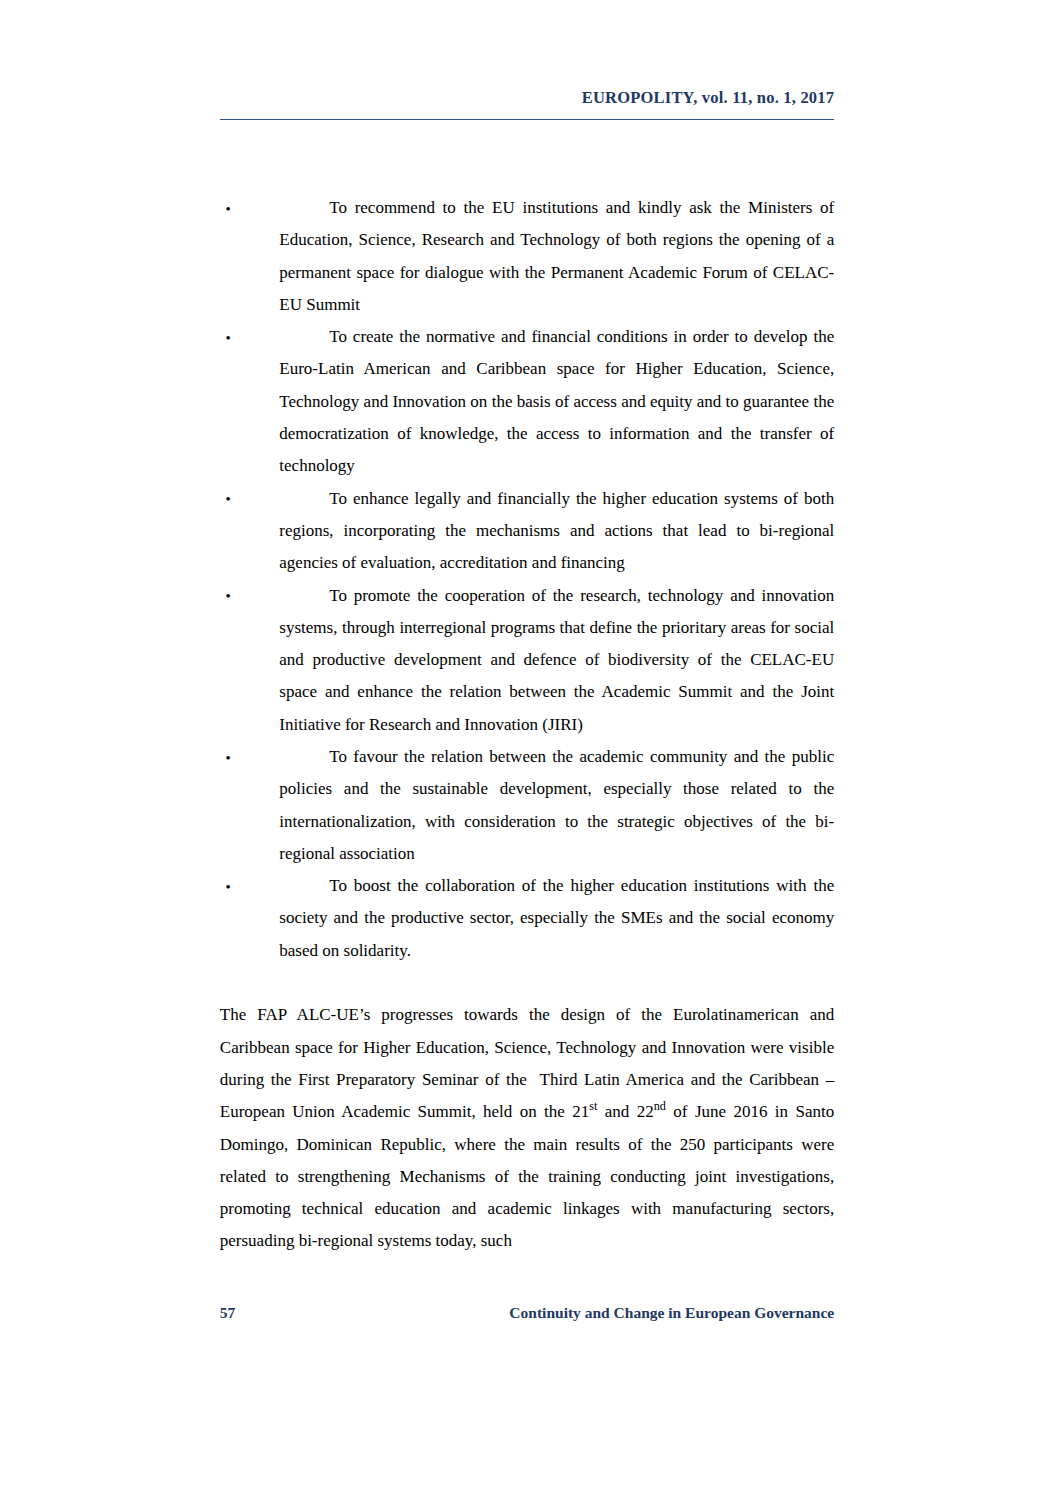EUROPOLITY, vol. 11, no. 1, 2017
To recommend to the EU institutions and kindly ask the Ministers of Education, Science, Research and Technology of both regions the opening of a permanent space for dialogue with the Permanent Academic Forum of CELAC-EU Summit
To create the normative and financial conditions in order to develop the Euro-Latin American and Caribbean space for Higher Education, Science, Technology and Innovation on the basis of access and equity and to guarantee the democratization of knowledge, the access to information and the transfer of technology
To enhance legally and financially the higher education systems of both regions, incorporating the mechanisms and actions that lead to bi-regional agencies of evaluation, accreditation and financing
To promote the cooperation of the research, technology and innovation systems, through interregional programs that define the prioritary areas for social and productive development and defence of biodiversity of the CELAC-EU space and enhance the relation between the Academic Summit and the Joint Initiative for Research and Innovation (JIRI)
To favour the relation between the academic community and the public policies and the sustainable development, especially those related to the internationalization, with consideration to the strategic objectives of the bi-regional association
To boost the collaboration of the higher education institutions with the society and the productive sector, especially the SMEs and the social economy based on solidarity.
The FAP ALC-UE’s progresses towards the design of the Eurolatinamerican and Caribbean space for Higher Education, Science, Technology and Innovation were visible during the First Preparatory Seminar of the Third Latin America and the Caribbean – European Union Academic Summit, held on the 21st and 22nd of June 2016 in Santo Domingo, Dominican Republic, where the main results of the 250 participants were related to strengthening Mechanisms of the training conducting joint investigations, promoting technical education and academic linkages with manufacturing sectors, persuading bi-regional systems today, such
57
Continuity and Change in European Governance